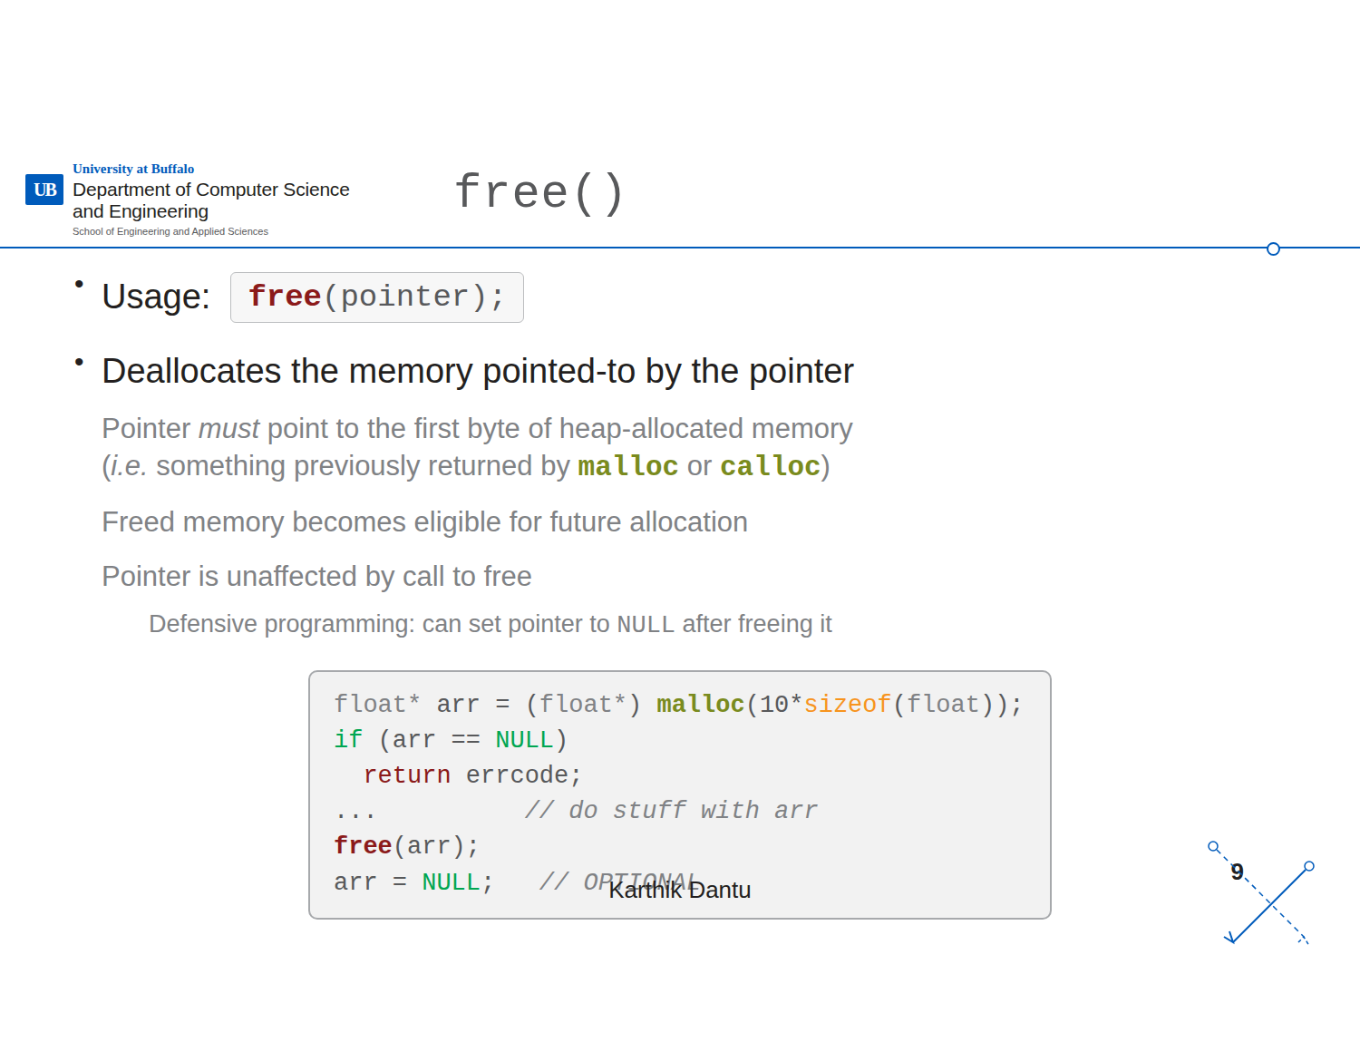UB
University at Buffalo
Department of Computer Science
and Engineering
School of Engineering and Applied Sciences
free()
Usage: free(pointer);
Deallocates the memory pointed-to by the pointer
Pointer must point to the first byte of heap-allocated memory
(i.e. something previously returned by malloc or calloc)
Freed memory becomes eligible for future allocation
Pointer is unaffected by call to free
Defensive programming: can set pointer to NULL after freeing it
float* arr = (float*) malloc(10*sizeof(float)); if (arr == NULL) return errcode; ... // do stuff with arr free(arr); arr = NULL; // OPTIONAL
Karthik Dantu
9